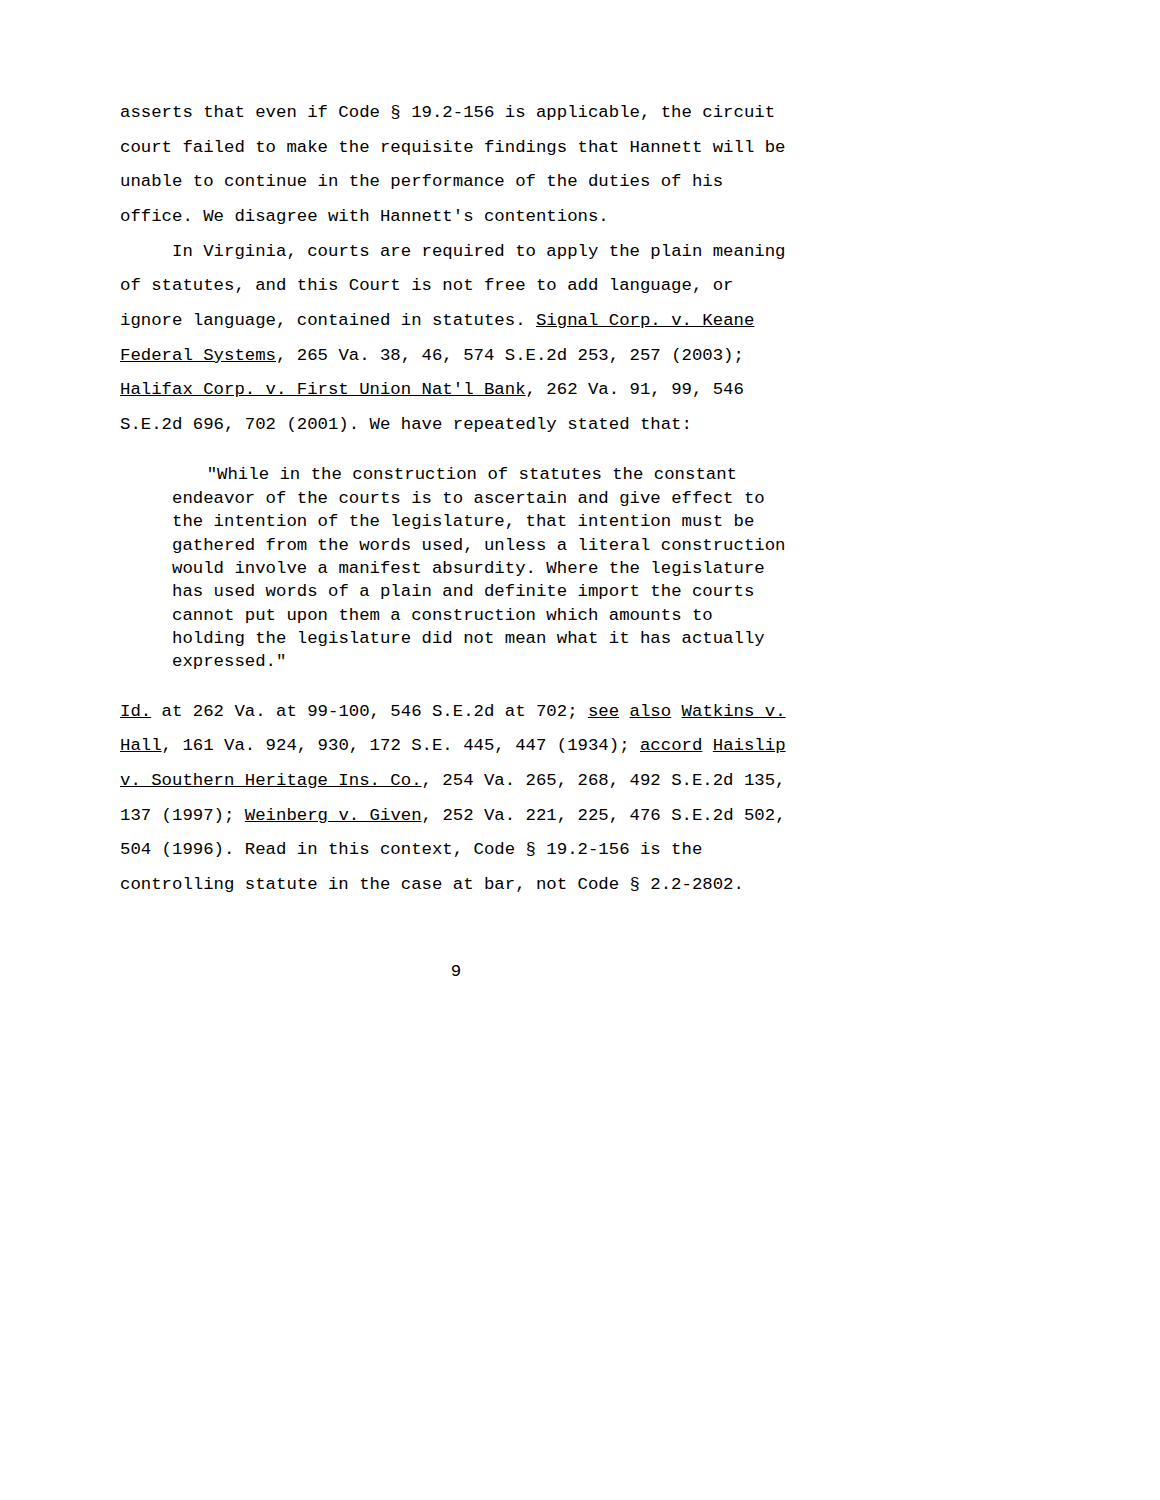asserts that even if Code § 19.2-156 is applicable, the circuit court failed to make the requisite findings that Hannett will be unable to continue in the performance of the duties of his office. We disagree with Hannett's contentions.
In Virginia, courts are required to apply the plain meaning of statutes, and this Court is not free to add language, or ignore language, contained in statutes. Signal Corp. v. Keane Federal Systems, 265 Va. 38, 46, 574 S.E.2d 253, 257 (2003); Halifax Corp. v. First Union Nat'l Bank, 262 Va. 91, 99, 546 S.E.2d 696, 702 (2001). We have repeatedly stated that:
"While in the construction of statutes the constant endeavor of the courts is to ascertain and give effect to the intention of the legislature, that intention must be gathered from the words used, unless a literal construction would involve a manifest absurdity. Where the legislature has used words of a plain and definite import the courts cannot put upon them a construction which amounts to holding the legislature did not mean what it has actually expressed."
Id. at 262 Va. at 99-100, 546 S.E.2d at 702; see also Watkins v. Hall, 161 Va. 924, 930, 172 S.E. 445, 447 (1934); accord Haislip v. Southern Heritage Ins. Co., 254 Va. 265, 268, 492 S.E.2d 135, 137 (1997); Weinberg v. Given, 252 Va. 221, 225, 476 S.E.2d 502, 504 (1996). Read in this context, Code § 19.2-156 is the controlling statute in the case at bar, not Code § 2.2-2802.
9